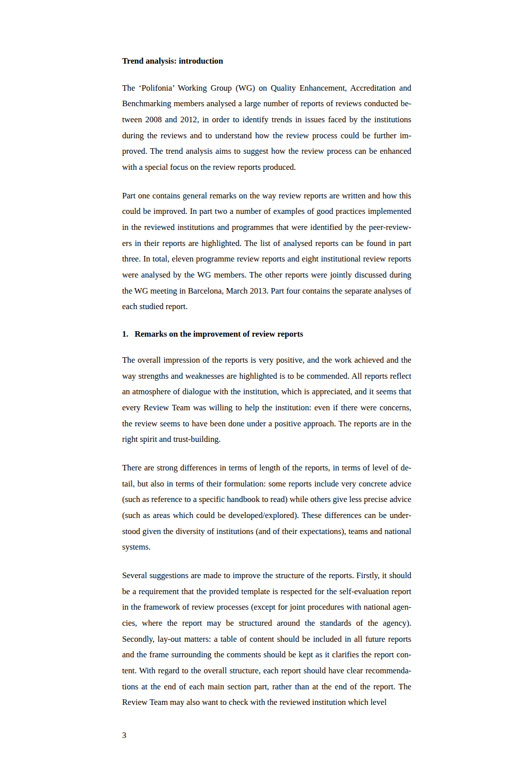Trend analysis: introduction
The ‘Polifonia’ Working Group (WG) on Quality Enhancement, Accreditation and Benchmarking members analysed a large number of reports of reviews conducted between 2008 and 2012, in order to identify trends in issues faced by the institutions during the reviews and to understand how the review process could be further improved. The trend analysis aims to suggest how the review process can be enhanced with a special focus on the review reports produced.
Part one contains general remarks on the way review reports are written and how this could be improved. In part two a number of examples of good practices implemented in the reviewed institutions and programmes that were identified by the peer-reviewers in their reports are highlighted. The list of analysed reports can be found in part three. In total, eleven programme review reports and eight institutional review reports were analysed by the WG members. The other reports were jointly discussed during the WG meeting in Barcelona, March 2013. Part four contains the separate analyses of each studied report.
1. Remarks on the improvement of review reports
The overall impression of the reports is very positive, and the work achieved and the way strengths and weaknesses are highlighted is to be commended. All reports reflect an atmosphere of dialogue with the institution, which is appreciated, and it seems that every Review Team was willing to help the institution: even if there were concerns, the review seems to have been done under a positive approach. The reports are in the right spirit and trust-building.
There are strong differences in terms of length of the reports, in terms of level of detail, but also in terms of their formulation: some reports include very concrete advice (such as reference to a specific handbook to read) while others give less precise advice (such as areas which could be developed/explored). These differences can be understood given the diversity of institutions (and of their expectations), teams and national systems.
Several suggestions are made to improve the structure of the reports. Firstly, it should be a requirement that the provided template is respected for the self-evaluation report in the framework of review processes (except for joint procedures with national agencies, where the report may be structured around the standards of the agency). Secondly, lay-out matters: a table of content should be included in all future reports and the frame surrounding the comments should be kept as it clarifies the report content. With regard to the overall structure, each report should have clear recommendations at the end of each main section part, rather than at the end of the report. The Review Team may also want to check with the reviewed institution which level
3